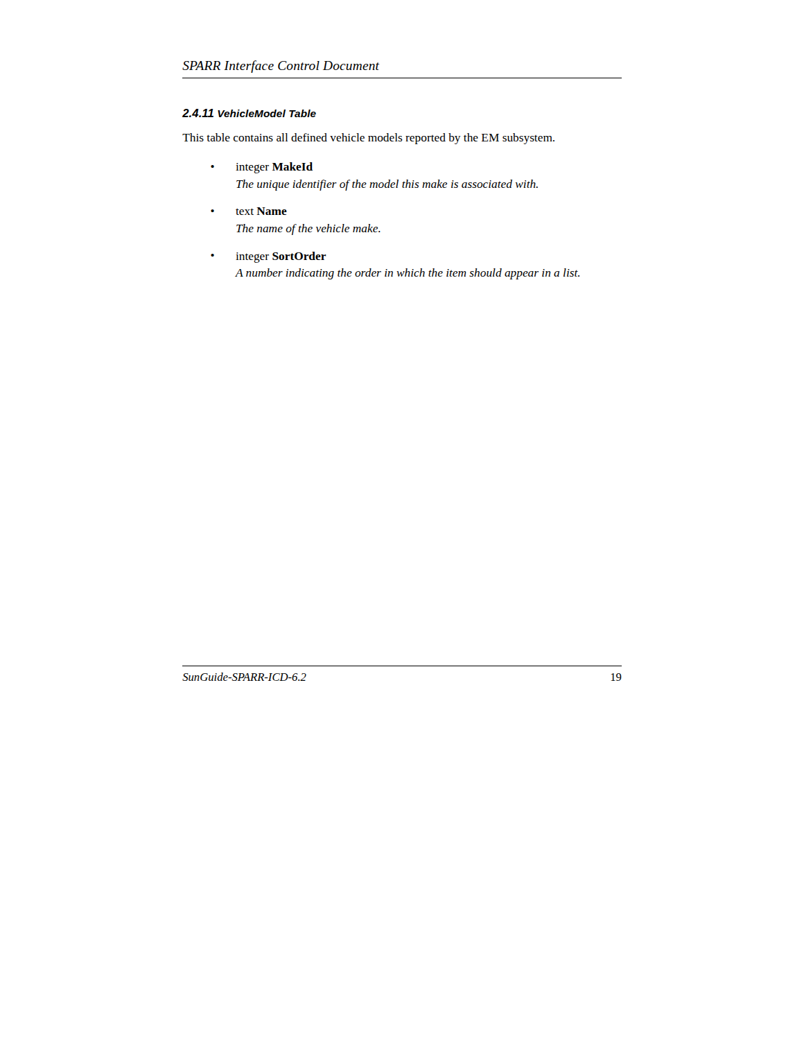SPARR Interface Control Document
2.4.11 VehicleModel Table
This table contains all defined vehicle models reported by the EM subsystem.
integer MakeId The unique identifier of the model this make is associated with.
text Name The name of the vehicle make.
integer SortOrder A number indicating the order in which the item should appear in a list.
SunGuide-SPARR-ICD-6.2 19